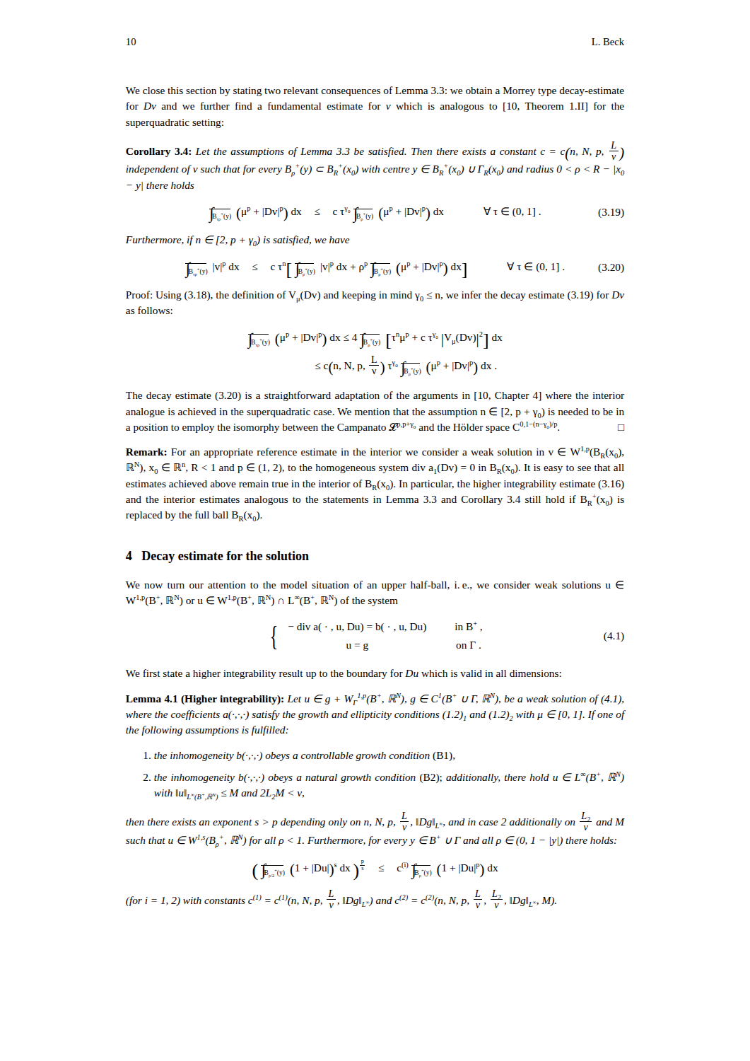10 L. Beck
We close this section by stating two relevant consequences of Lemma 3.3: we obtain a Morrey type decay-estimate for Dv and we further find a fundamental estimate for v which is analogous to [10, Theorem 1.II] for the superquadratic setting:
Corollary 3.4: Let the assumptions of Lemma 3.3 be satisfied. Then there exists a constant c = c(n, N, p, Lν) independent of v such that for every Bρ+(y) ⊂ BR+(x0) with centre y ∈ BR+(x0) ∪ ΓR(x0) and radius 0 < ρ < R − |x0 − y| there holds
∫ Bτρ+(y) (μp + |Dv|p) dx ≤ c τγ0 ∫ Bρ+(y) (μp + |Dv|p) dx ∀ τ ∈ (0, 1] .
(3.19)
Furthermore, if n ∈ [2, p + γ0) is satisfied, we have
∫ Bτρ+(y) |v|p dx ≤ c τn[ ∫ Bρ+(y) |v|p dx + ρp ∫ Bρ+(y) (μp + |Dv|p) dx] ∀ τ ∈ (0, 1] .
(3.20)
Proof: Using (3.18), the definition of Vμ(Dv) and keeping in mind γ0 ≤ n, we infer the decay estimate (3.19) for Dv as follows:
∫ Bτρ+(y) (μp + |Dv|p) dx ≤ 4 ∫ Bρ+(y) [τnμp + c τγ0 |Vμ(Dv)|2] dx
≤ c(n, N, p, Lν) τγ0 ∫ Bρ+(y) (μp + |Dv|p) dx .
The decay estimate (3.20) is a straightforward adaptation of the arguments in [10, Chapter 4] where the interior analogue is achieved in the superquadratic case. We mention that the assumption n ∈ [2, p + γ0) is needed to be in a position to employ the isomorphy between the Campanato 𝓛p,p+γ0 and the Hölder space C0,1−(n−γ0)/p.□
Remark: For an appropriate reference estimate in the interior we consider a weak solution in v ∈ W1,p(BR(x0), ℝN), x0 ∈ ℝn, R < 1 and p ∈ (1, 2), to the homogeneous system div a1(Dv) = 0 in BR(x0). It is easy to see that all estimates achieved above remain true in the interior of BR(x0). In particular, the higher integrability estimate (3.16) and the interior estimates analogous to the statements in Lemma 3.3 and Corollary 3.4 still hold if BR+(x0) is replaced by the full ball BR(x0).
4 Decay estimate for the solution
We now turn our attention to the model situation of an upper half-ball, i. e., we consider weak solutions u ∈ W1,p(B+, ℝN) or u ∈ W1,p(B+, ℝN) ∩ L∞(B+, ℝN) of the system
{ − div a( · , u, Du) = b( · , u, Du) in B+ , u = g on Γ .
(4.1)
We first state a higher integrability result up to the boundary for Du which is valid in all dimensions:
Lemma 4.1 (Higher integrability): Let u ∈ g + WΓ1,p(B+, ℝN), g ∈ C1(B+ ∪ Γ, ℝN), be a weak solution of (4.1), where the coefficients a(·,·,·) satisfy the growth and ellipticity conditions (1.2)1 and (1.2)2 with μ ∈ [0, 1]. If one of the following assumptions is fulfilled:
the inhomogeneity b(·,·,·) obeys a controllable growth condition (B1),
the inhomogeneity b(·,·,·) obeys a natural growth condition (B2); additionally, there hold u ∈ L∞(B+, ℝN) with ‖u‖L∞(B+,ℝN) ≤ M and 2L2M < ν,
then there exists an exponent s > p depending only on n, N, p, Lν, ‖Dg‖L∞, and in case 2 additionally on L2 ν and M such that u ∈ W1,s(Bρ+, ℝN) for all ρ < 1. Furthermore, for every y ∈ B+ ∪ Γ and all ρ ∈ (0, 1 − |y|) there holds:
( ∫ Bρ/2+(y) (1 + |Du|)s dx )ps ≤ c(i) ∫ Bρ+(y) (1 + |Du|p) dx
(for i = 1, 2) with constants c(1) = c(1)(n, N, p, Lν, ‖Dg‖L∞) and c(2) = c(2)(n, N, p, Lν, L2 ν, ‖Dg‖L∞, M).